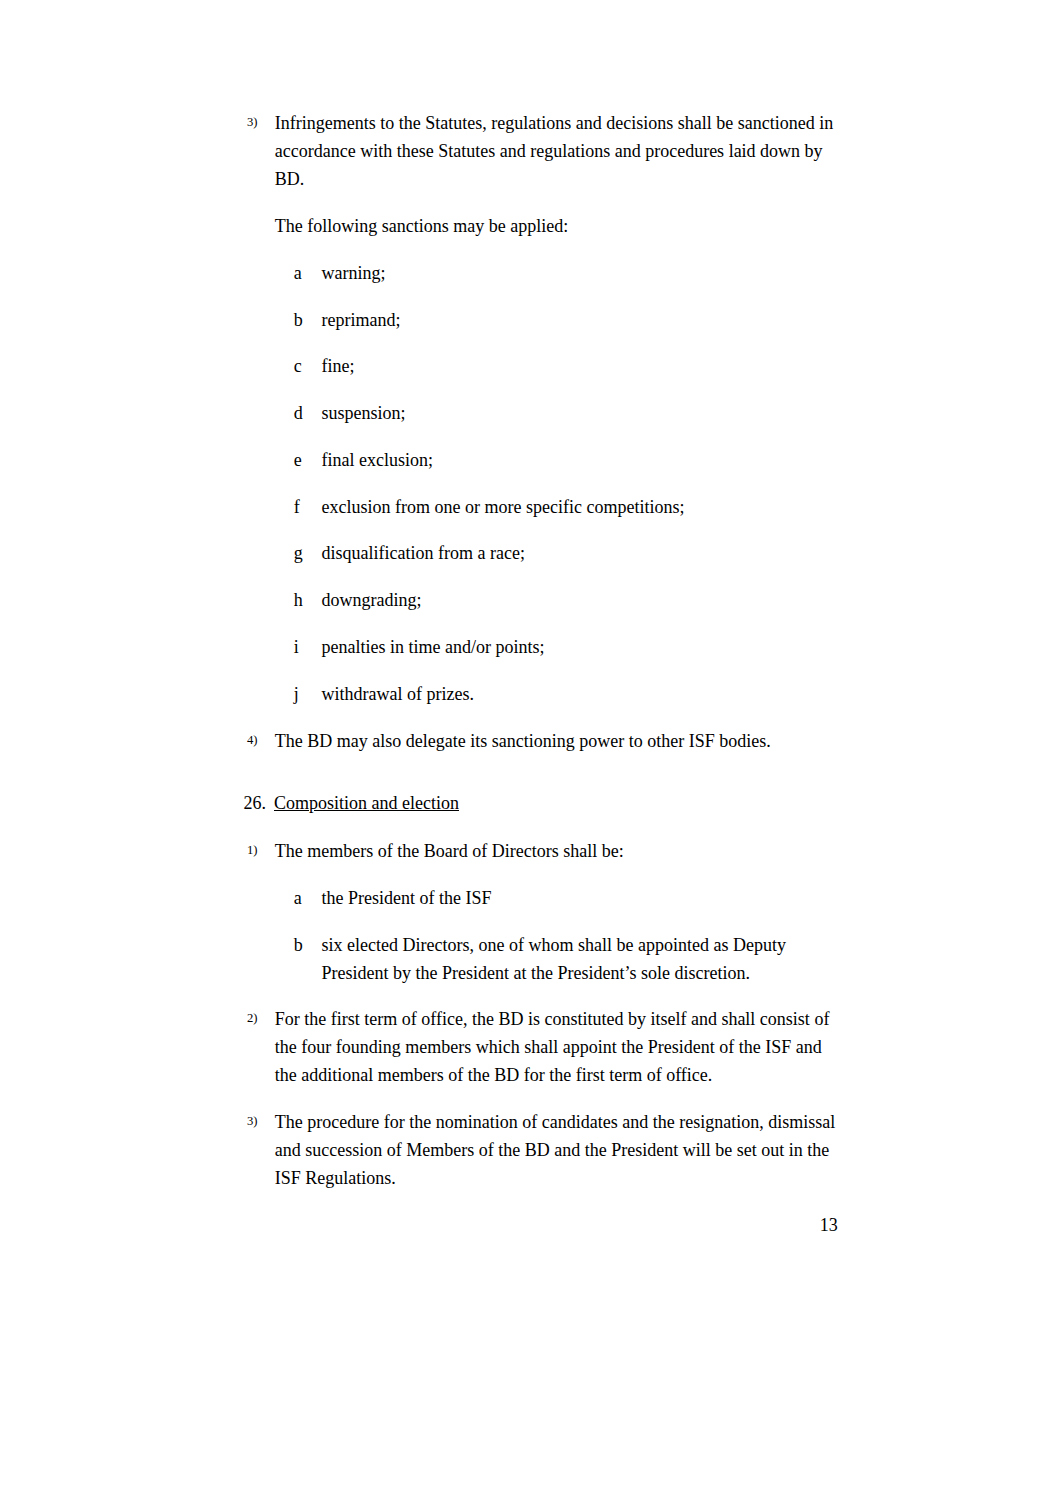3)
Infringements to the Statutes, regulations and decisions shall be sanctioned in accordance with these Statutes and regulations and procedures laid down by BD.
The following sanctions may be applied:
awarning;
breprimand;
cfine;
dsuspension;
efinal exclusion;
fexclusion from one or more specific competitions;
gdisqualification from a race;
hdowngrading;
ipenalties in time and/or points;
jwithdrawal of prizes.
4)
The BD may also delegate its sanctioning power to other ISF bodies.
26.
Composition and election
1)
The members of the Board of Directors shall be:
athe President of the ISF
bsix elected Directors, one of whom shall be appointed as Deputy President by the President at the President’s sole discretion.
2)
For the first term of office, the BD is constituted by itself and shall consist of the four founding members which shall appoint the President of the ISF and the additional members of the BD for the first term of office.
3)
The procedure for the nomination of candidates and the resignation, dismissal and succession of Members of the BD and the President will be set out in the ISF Regulations.
13